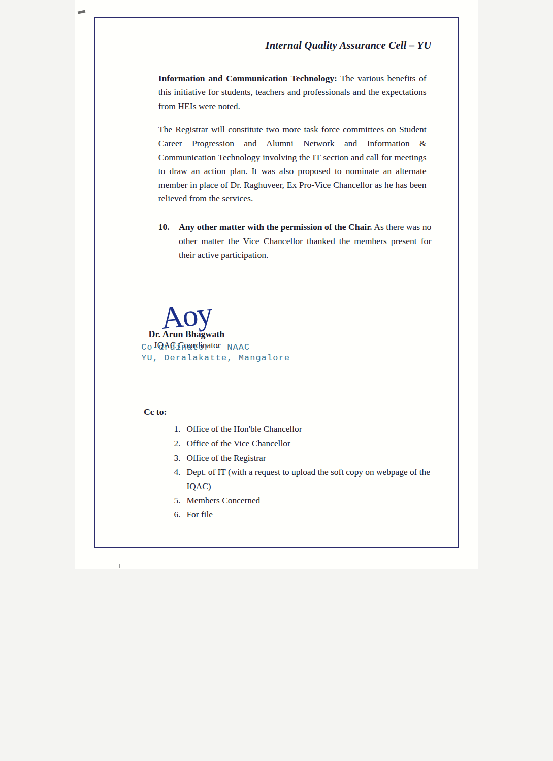Internal Quality Assurance Cell – YU
Information and Communication Technology: The various benefits of this initiative for students, teachers and professionals and the expectations from HEIs were noted.
The Registrar will constitute two more task force committees on Student Career Progression and Alumni Network and Information & Communication Technology involving the IT section and call for meetings to draw an action plan. It was also proposed to nominate an alternate member in place of Dr. Raghuveer, Ex Pro-Vice Chancellor as he has been relieved from the services.
10. Any other matter with the permission of the Chair. As there was no other matter the Vice Chancellor thanked the members present for their active participation.
Aoy
Dr. Arun Bhagwath
IQAC Coordinator
Co-ordinator - NAAC
YU, Deralakatte, Mangalore
Cc to:
Office of the Hon'ble Chancellor
Office of the Vice Chancellor
Office of the Registrar
Dept. of IT (with a request to upload the soft copy on webpage of the IQAC)
Members Concerned
For file